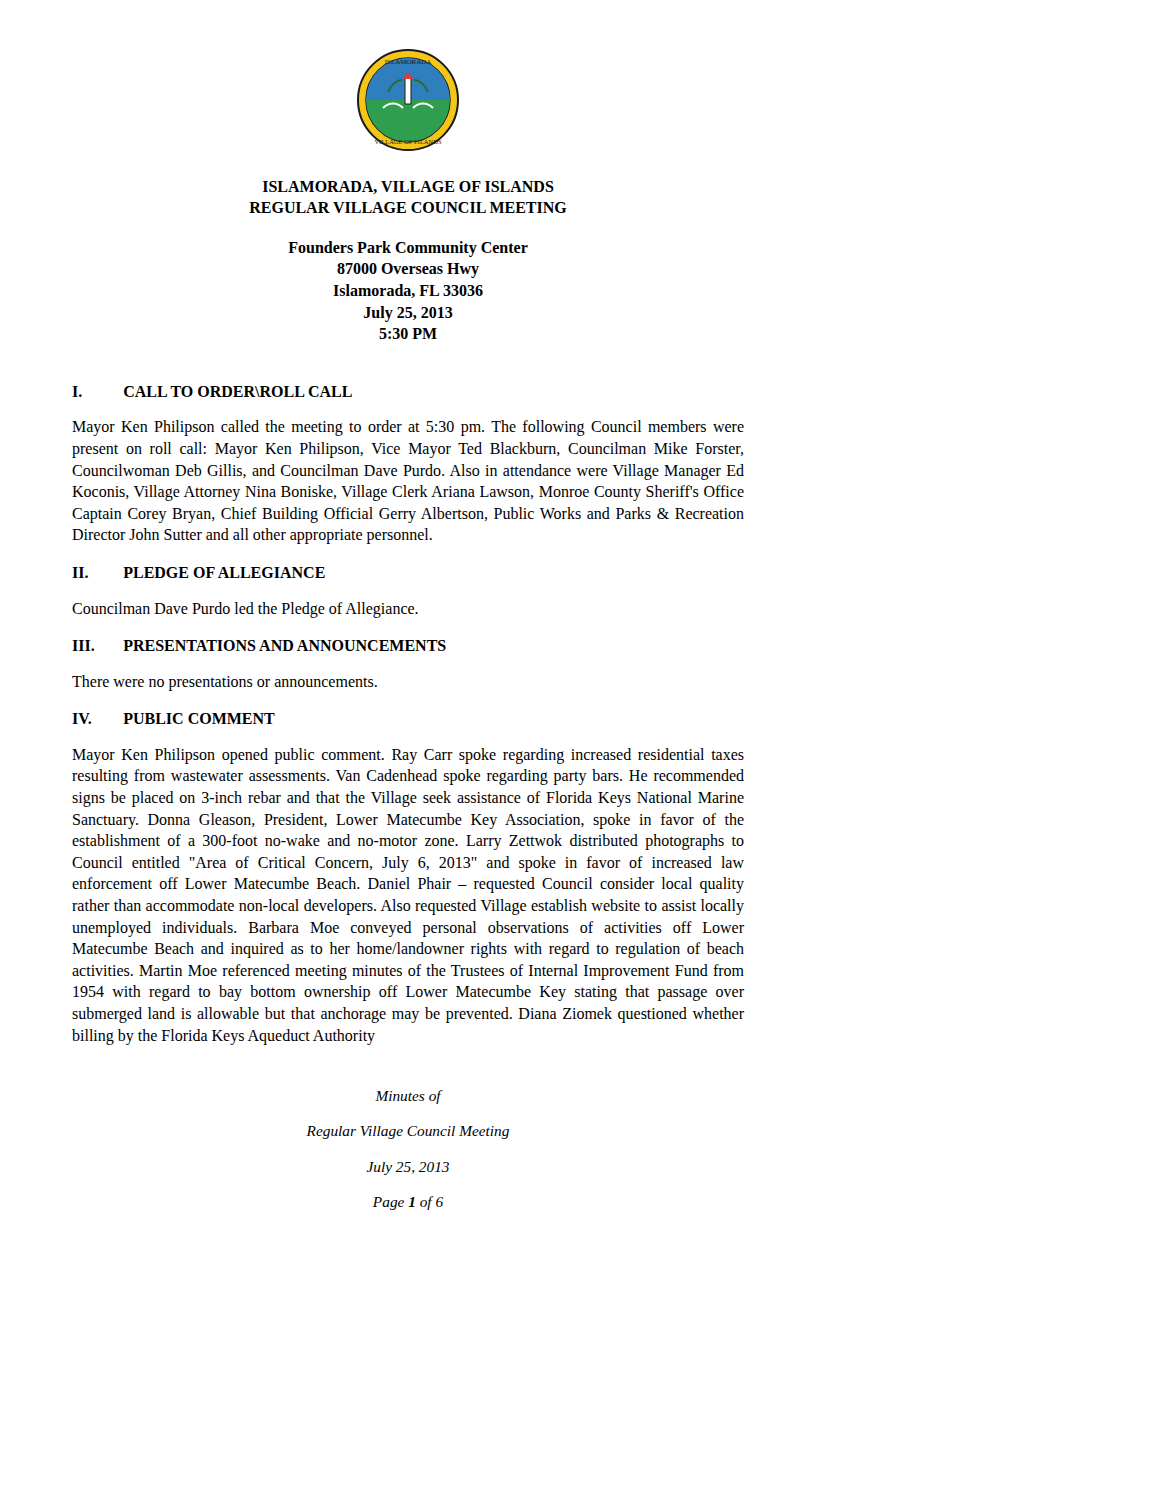ISLAMORADA VILLAGE OF ISLANDS
ISLAMORADA, VILLAGE OF ISLANDS
REGULAR VILLAGE COUNCIL MEETING
Founders Park Community Center
87000 Overseas Hwy
Islamorada, FL 33036
July 25, 2013
5:30 PM
I. CALL TO ORDER\ROLL CALL
Mayor Ken Philipson called the meeting to order at 5:30 pm. The following Council members were present on roll call: Mayor Ken Philipson, Vice Mayor Ted Blackburn, Councilman Mike Forster, Councilwoman Deb Gillis, and Councilman Dave Purdo. Also in attendance were Village Manager Ed Koconis, Village Attorney Nina Boniske, Village Clerk Ariana Lawson, Monroe County Sheriff's Office Captain Corey Bryan, Chief Building Official Gerry Albertson, Public Works and Parks & Recreation Director John Sutter and all other appropriate personnel.
II. PLEDGE OF ALLEGIANCE
Councilman Dave Purdo led the Pledge of Allegiance.
III. PRESENTATIONS AND ANNOUNCEMENTS
There were no presentations or announcements.
IV. PUBLIC COMMENT
Mayor Ken Philipson opened public comment. Ray Carr spoke regarding increased residential taxes resulting from wastewater assessments. Van Cadenhead spoke regarding party bars. He recommended signs be placed on 3-inch rebar and that the Village seek assistance of Florida Keys National Marine Sanctuary. Donna Gleason, President, Lower Matecumbe Key Association, spoke in favor of the establishment of a 300-foot no-wake and no-motor zone. Larry Zettwok distributed photographs to Council entitled "Area of Critical Concern, July 6, 2013" and spoke in favor of increased law enforcement off Lower Matecumbe Beach. Daniel Phair – requested Council consider local quality rather than accommodate non-local developers. Also requested Village establish website to assist locally unemployed individuals. Barbara Moe conveyed personal observations of activities off Lower Matecumbe Beach and inquired as to her home/landowner rights with regard to regulation of beach activities. Martin Moe referenced meeting minutes of the Trustees of Internal Improvement Fund from 1954 with regard to bay bottom ownership off Lower Matecumbe Key stating that passage over submerged land is allowable but that anchorage may be prevented. Diana Ziomek questioned whether billing by the Florida Keys Aqueduct Authority
Minutes of
Regular Village Council Meeting
July 25, 2013
Page 1 of 6